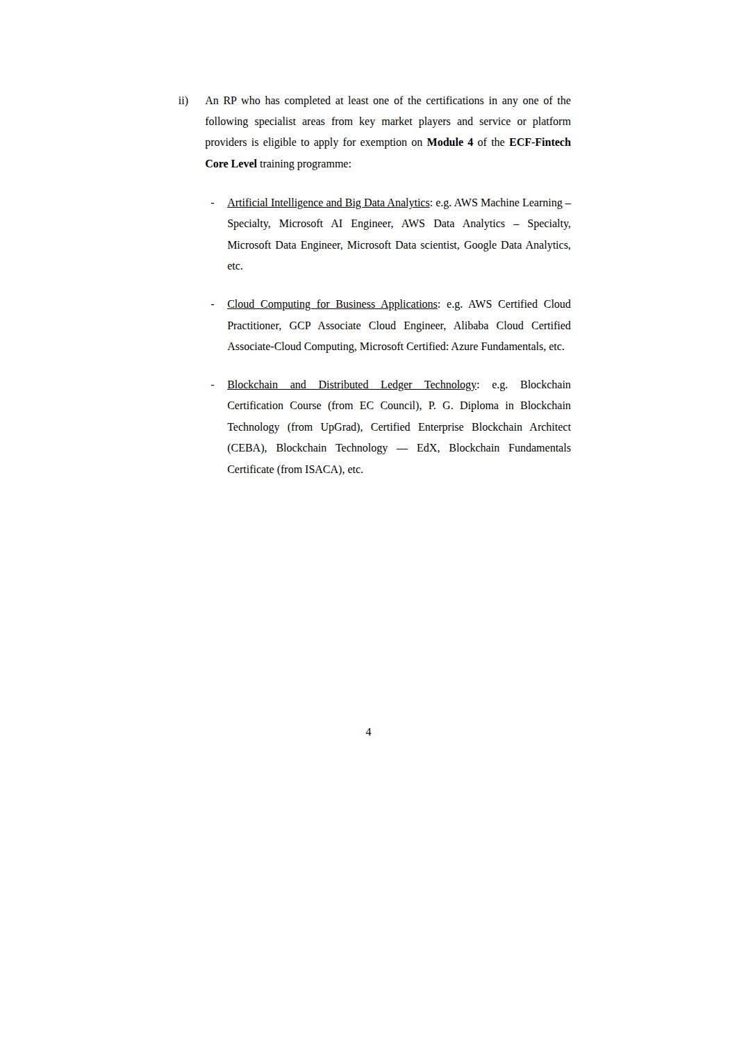ii)
An RP who has completed at least one of the certifications in any one of the following specialist areas from key market players and service or platform providers is eligible to apply for exemption on Module 4 of the ECF-Fintech Core Level training programme:
-
Artificial Intelligence and Big Data Analytics: e.g. AWS Machine Learning – Specialty, Microsoft AI Engineer, AWS Data Analytics – Specialty, Microsoft Data Engineer, Microsoft Data scientist, Google Data Analytics, etc.
-
Cloud Computing for Business Applications: e.g. AWS Certified Cloud Practitioner, GCP Associate Cloud Engineer, Alibaba Cloud Certified Associate-Cloud Computing, Microsoft Certified: Azure Fundamentals, etc.
-
Blockchain and Distributed Ledger Technology: e.g. Blockchain Certification Course (from EC Council), P. G. Diploma in Blockchain Technology (from UpGrad), Certified Enterprise Blockchain Architect (CEBA), Blockchain Technology — EdX, Blockchain Fundamentals Certificate (from ISACA), etc.
4